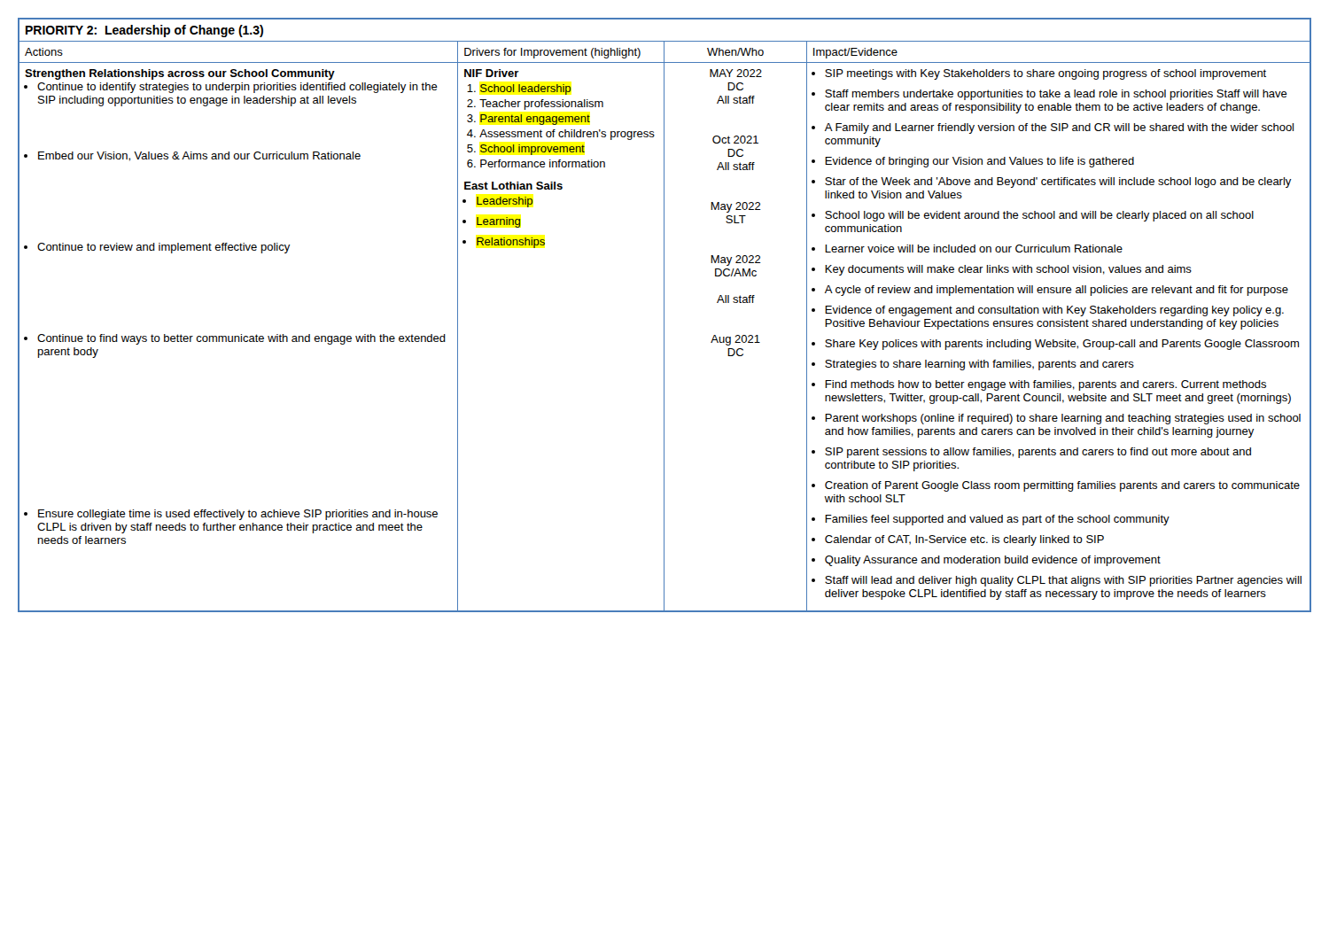| PRIORITY 2: Leadership of Change (1.3) |
| Actions | Drivers for Improvement (highlight) | When/Who | Impact/Evidence |
| Strengthen Relationships across our School Community Continue to identify strategies to underpin priorities identified collegiately in the SIP including opportunities to engage in leadership at all levels Embed our Vision, Values & Aims and our Curriculum Rationale Continue to review and implement effective policy Continue to find ways to better communicate with and engage with the extended parent body Ensure collegiate time is used effectively to achieve SIP priorities and in-house CLPL is driven by staff needs to further enhance their practice and meet the needs of learners | NIF Driver School leadership Teacher professionalism Parental engagement Assessment of children's progress School improvement Performance information East Lothian Sails Leadership Learning Relationships | MAY 2022 DC All staff Oct 2021 DC All staff May 2022 SLT May 2022 DC/AMc All staff Aug 2021 DC | SIP meetings with Key Stakeholders to share ongoing progress of school improvement Staff members undertake opportunities to take a lead role in school priorities Staff will have clear remits and areas of responsibility to enable them to be active leaders of change. A Family and Learner friendly version of the SIP and CR will be shared with the wider school community Evidence of bringing our Vision and Values to life is gathered Star of the Week and 'Above and Beyond' certificates will include school logo and be clearly linked to Vision and Values School logo will be evident around the school and will be clearly placed on all school communication Learner voice will be included on our Curriculum Rationale Key documents will make clear links with school vision, values and aims A cycle of review and implementation will ensure all policies are relevant and fit for purpose Evidence of engagement and consultation with Key Stakeholders regarding key policy e.g. Positive Behaviour Expectations ensures consistent shared understanding of key policies Share Key polices with parents including Website, Group-call and Parents Google Classroom Strategies to share learning with families, parents and carers Find methods how to better engage with families, parents and carers. Current methods newsletters, Twitter, group-call, Parent Council, website and SLT meet and greet (mornings) Parent workshops (online if required) to share learning and teaching strategies used in school and how families, parents and carers can be involved in their child's learning journey SIP parent sessions to allow families, parents and carers to find out more about and contribute to SIP priorities. Creation of Parent Google Class room permitting families parents and carers to communicate with school SLT Families feel supported and valued as part of the school community Calendar of CAT, In-Service etc. is clearly linked to SIP Quality Assurance and moderation build evidence of improvement Staff will lead and deliver high quality CLPL that aligns with SIP priorities Partner agencies will deliver bespoke CLPL identified by staff as necessary to improve the needs of learners |